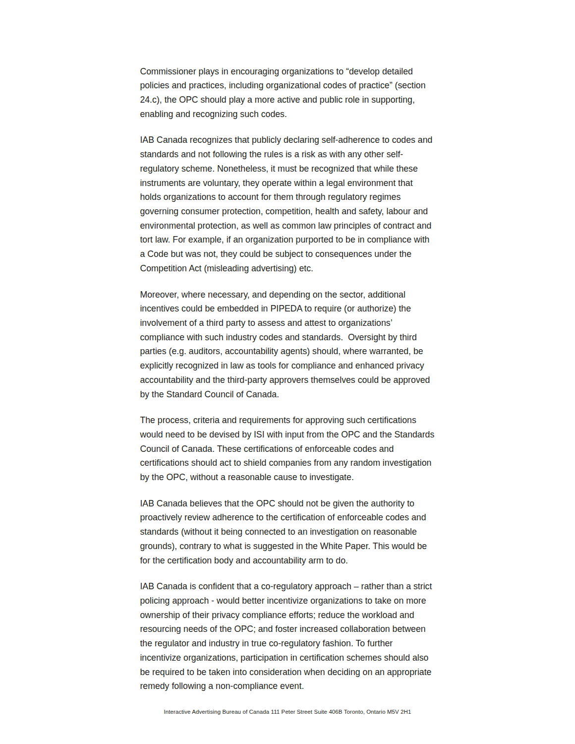Commissioner plays in encouraging organizations to “develop detailed policies and practices, including organizational codes of practice” (section 24.c), the OPC should play a more active and public role in supporting, enabling and recognizing such codes.
IAB Canada recognizes that publicly declaring self-adherence to codes and standards and not following the rules is a risk as with any other self-regulatory scheme. Nonetheless, it must be recognized that while these instruments are voluntary, they operate within a legal environment that holds organizations to account for them through regulatory regimes governing consumer protection, competition, health and safety, labour and environmental protection, as well as common law principles of contract and tort law. For example, if an organization purported to be in compliance with a Code but was not, they could be subject to consequences under the Competition Act (misleading advertising) etc.
Moreover, where necessary, and depending on the sector, additional incentives could be embedded in PIPEDA to require (or authorize) the involvement of a third party to assess and attest to organizations’ compliance with such industry codes and standards. Oversight by third parties (e.g. auditors, accountability agents) should, where warranted, be explicitly recognized in law as tools for compliance and enhanced privacy accountability and the third-party approvers themselves could be approved by the Standard Council of Canada.
The process, criteria and requirements for approving such certifications would need to be devised by ISI with input from the OPC and the Standards Council of Canada. These certifications of enforceable codes and certifications should act to shield companies from any random investigation by the OPC, without a reasonable cause to investigate.
IAB Canada believes that the OPC should not be given the authority to proactively review adherence to the certification of enforceable codes and standards (without it being connected to an investigation on reasonable grounds), contrary to what is suggested in the White Paper. This would be for the certification body and accountability arm to do.
IAB Canada is confident that a co-regulatory approach – rather than a strict policing approach - would better incentivize organizations to take on more ownership of their privacy compliance efforts; reduce the workload and resourcing needs of the OPC; and foster increased collaboration between the regulator and industry in true co-regulatory fashion. To further incentivize organizations, participation in certification schemes should also be required to be taken into consideration when deciding on an appropriate remedy following a non-compliance event.
Interactive Advertising Bureau of Canada 111 Peter Street Suite 406B Toronto, Ontario M5V 2H1